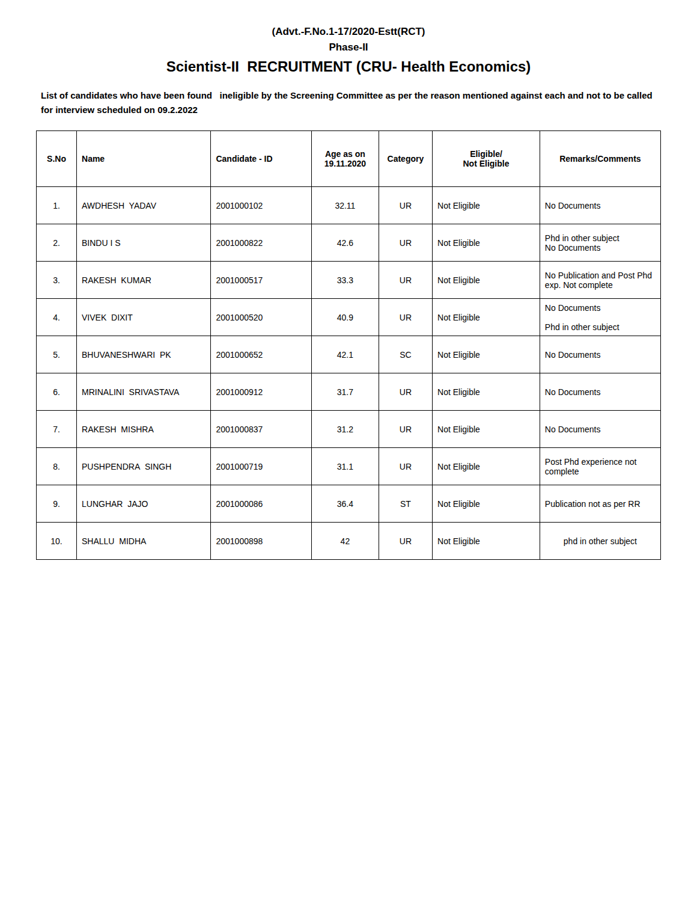(Advt.-F.No.1-17/2020-Estt(RCT)
Phase-II
Scientist-II RECRUITMENT (CRU- Health Economics)
List of candidates who have been found ineligible by the Screening Committee as per the reason mentioned against each and not to be called for interview scheduled on 09.2.2022
| S.No | Name | Candidate - ID | Age as on 19.11.2020 | Category | Eligible/ Not Eligible | Remarks/Comments |
| --- | --- | --- | --- | --- | --- | --- |
| 1. | AWDHESH YADAV | 2001000102 | 32.11 | UR | Not Eligible | No Documents |
| 2. | BINDU I S | 2001000822 | 42.6 | UR | Not Eligible | Phd in other subject No Documents |
| 3. | RAKESH KUMAR | 2001000517 | 33.3 | UR | Not Eligible | No Publication and Post Phd exp. Not complete |
| 4. | VIVEK DIXIT | 2001000520 | 40.9 | UR | Not Eligible | No Documents Phd in other subject |
| 5. | BHUVANESHWARI PK | 2001000652 | 42.1 | SC | Not Eligible | No Documents |
| 6. | MRINALINI SRIVASTAVA | 2001000912 | 31.7 | UR | Not Eligible | No Documents |
| 7. | RAKESH MISHRA | 2001000837 | 31.2 | UR | Not Eligible | No Documents |
| 8. | PUSHPENDRA SINGH | 2001000719 | 31.1 | UR | Not Eligible | Post Phd experience not complete |
| 9. | LUNGHAR JAJO | 2001000086 | 36.4 | ST | Not Eligible | Publication not as per RR |
| 10. | SHALLU MIDHA | 2001000898 | 42 | UR | Not Eligible | phd in other subject |